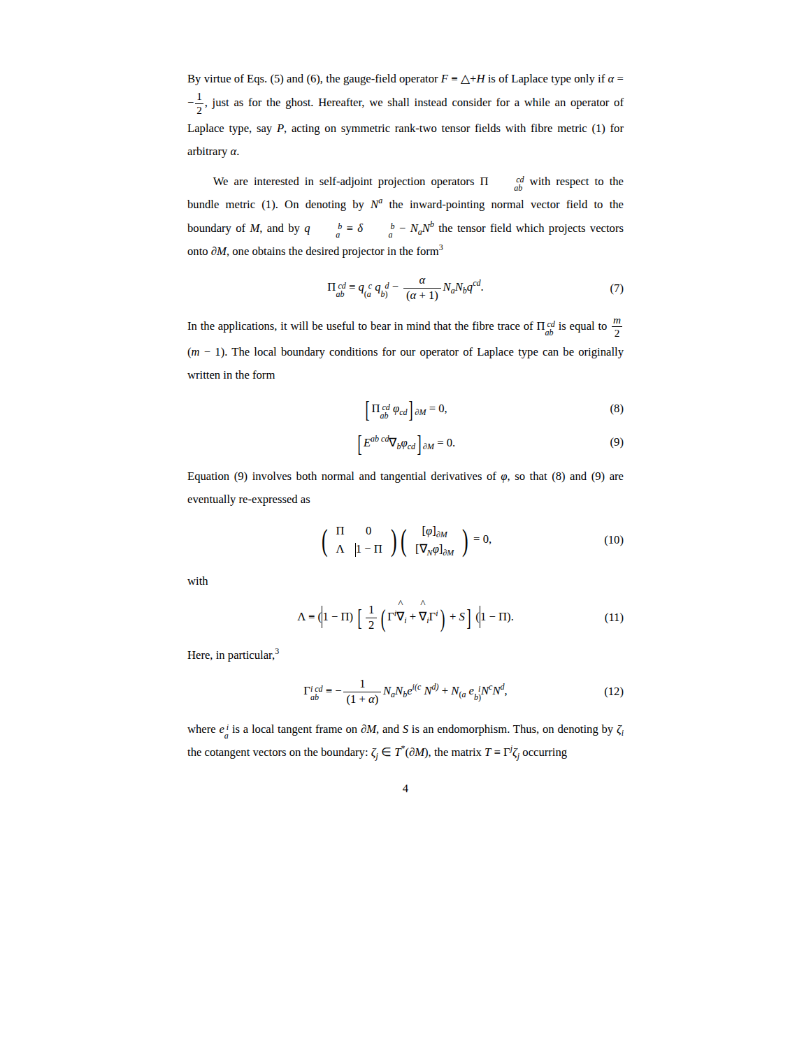By virtue of Eqs. (5) and (6), the gauge-field operator F ≡ △+H is of Laplace type only if α = −12, just as for the ghost. Hereafter, we shall instead consider for a while an operator of Laplace type, say P, acting on symmetric rank-two tensor fields with fibre metric (1) for arbitrary α.
We are interested in self-adjoint projection operators Π cd ab with respect to the bundle metric (1). On denoting by Na the inward-pointing normal vector field to the boundary of M, and by q ba ≡ δ ba − NaNb the tensor field which projects vectors onto ∂M, one obtains the desired projector in the form3
Π cd ab ≡ q c(a q db) − α(α + 1) NaNbqcd.
(7)
In the applications, it will be useful to bear in mind that the fibre trace of Π cd ab is equal to m 2(m − 1). The local boundary conditions for our operator of Laplace type can be originally written in the form
[Π cd ab φcd]∂M = 0,
(8)
[Eab cd∇bφcd]∂M = 0.
(9)
Equation (9) involves both normal and tangential derivatives of φ, so that (8) and (9) are eventually re-expressed as
(
| Π | 0 |
| Λ | 1 − Π |
) (
| [ φ ] ∂ M |
| [∇ N φ ] ∂ M |
) = 0,
(10)
with
Λ ≡ (1 − Π) [12(Γi∇i + ∇iΓi) + S] (1 − Π).
(11)
Here, in particular,3
Γi cd ab ≡ −1(1 + α) NaNbei(c Nd) + N(a e ib) NcNd,
(12)
where e ia is a local tangent frame on ∂M, and S is an endomorphism. Thus, on denoting by ζi the cotangent vectors on the boundary: ζj ∈ T*(∂M), the matrix T ≡ Γjζj occurring
4